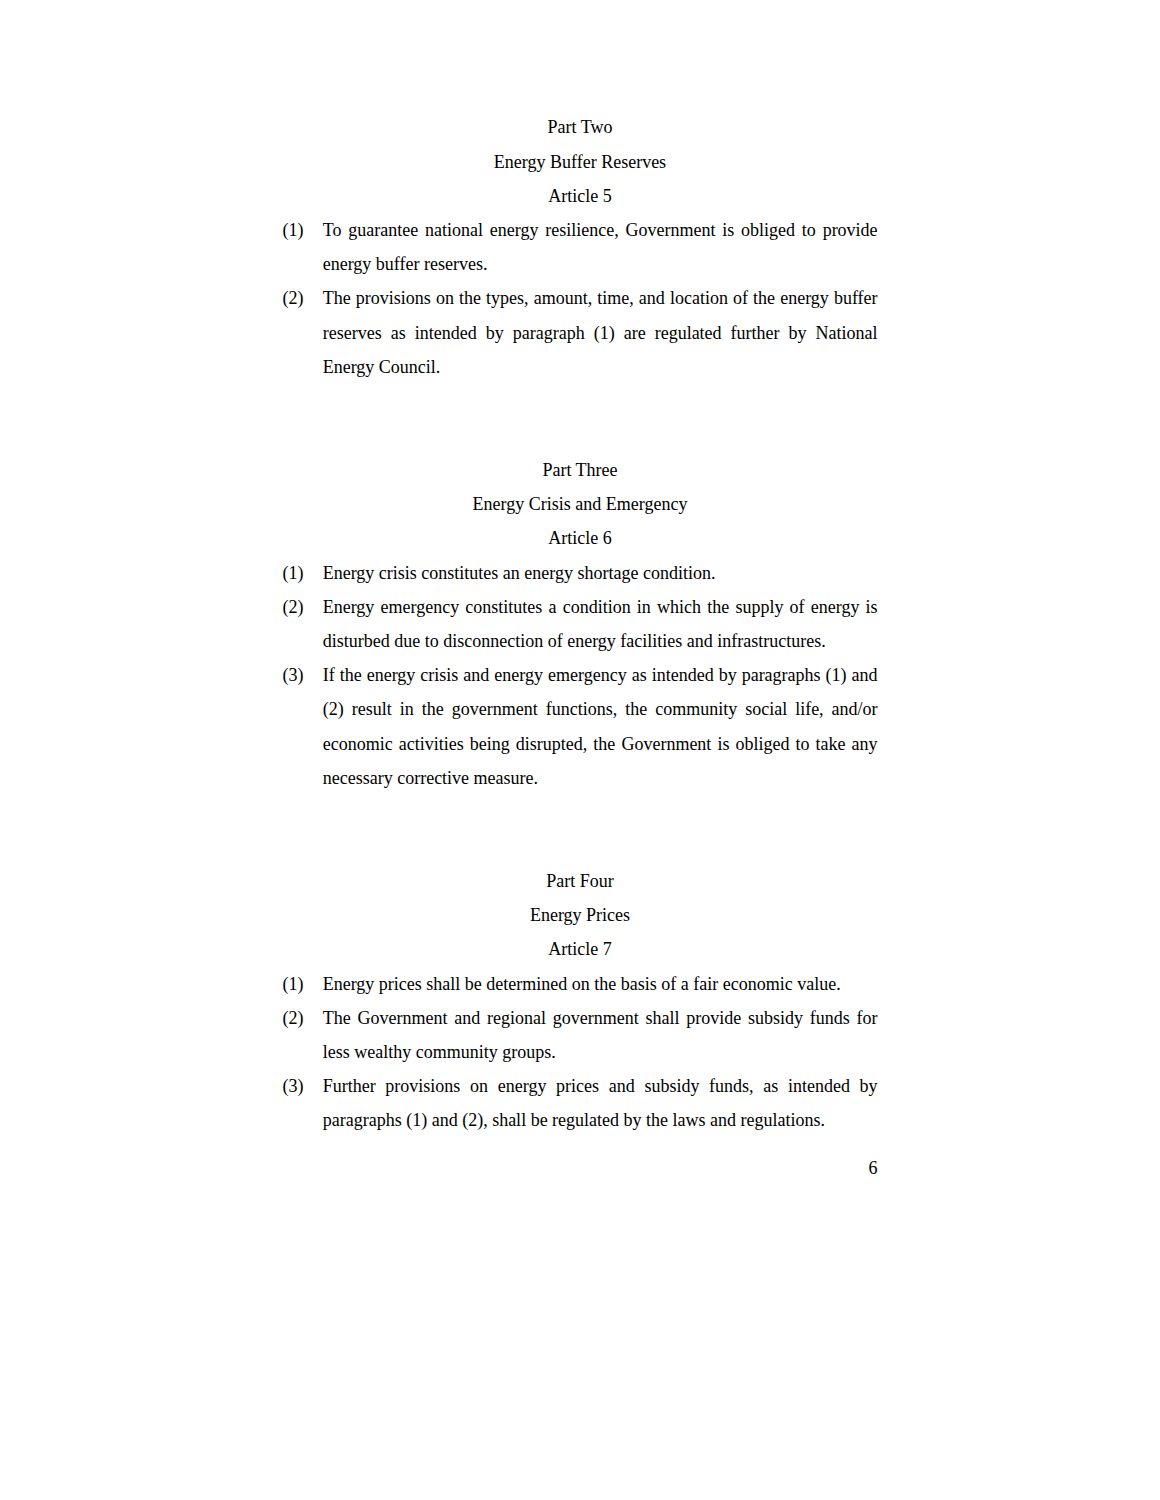Part Two
Energy Buffer Reserves
Article 5
(1) To guarantee national energy resilience, Government is obliged to provide energy buffer reserves.
(2) The provisions on the types, amount, time, and location of the energy buffer reserves as intended by paragraph (1) are regulated further by National Energy Council.
Part Three
Energy Crisis and Emergency
Article 6
(1) Energy crisis constitutes an energy shortage condition.
(2) Energy emergency constitutes a condition in which the supply of energy is disturbed due to disconnection of energy facilities and infrastructures.
(3) If the energy crisis and energy emergency as intended by paragraphs (1) and (2) result in the government functions, the community social life, and/or economic activities being disrupted, the Government is obliged to take any necessary corrective measure.
Part Four
Energy Prices
Article 7
(1) Energy prices shall be determined on the basis of a fair economic value.
(2) The Government and regional government shall provide subsidy funds for less wealthy community groups.
(3) Further provisions on energy prices and subsidy funds, as intended by paragraphs (1) and (2), shall be regulated by the laws and regulations.
6